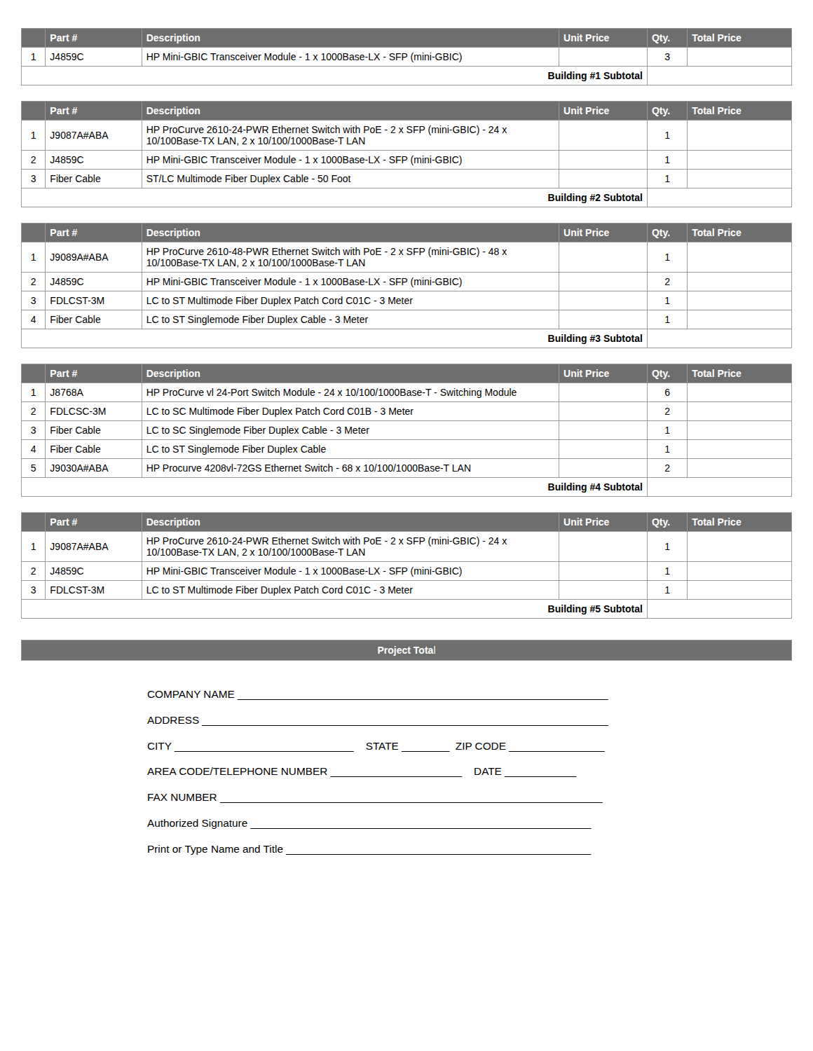| | Part # | Description | Unit Price | Qty. | Total Price |
| --- | --- | --- | --- | --- | --- |
| 1 | J4859C | HP Mini-GBIC Transceiver Module - 1 x 1000Base-LX - SFP (mini-GBIC) | | 3 | |
| Building #1 Subtotal | |
| | Part # | Description | Unit Price | Qty. | Total Price |
| --- | --- | --- | --- | --- | --- |
| 1 | J9087A#ABA | HP ProCurve 2610-24-PWR Ethernet Switch with PoE - 2 x SFP (mini-GBIC) - 24 x 10/100Base-TX LAN, 2 x 10/100/1000Base-T LAN | | 1 | |
| 2 | J4859C | HP Mini-GBIC Transceiver Module - 1 x 1000Base-LX - SFP (mini-GBIC) | | 1 | |
| 3 | Fiber Cable | ST/LC Multimode Fiber Duplex Cable - 50 Foot | | 1 | |
| Building #2 Subtotal | |
| | Part # | Description | Unit Price | Qty. | Total Price |
| --- | --- | --- | --- | --- | --- |
| 1 | J9089A#ABA | HP ProCurve 2610-48-PWR Ethernet Switch with PoE - 2 x SFP (mini-GBIC) - 48 x 10/100Base-TX LAN, 2 x 10/100/1000Base-T LAN | | 1 | |
| 2 | J4859C | HP Mini-GBIC Transceiver Module - 1 x 1000Base-LX - SFP (mini-GBIC) | | 2 | |
| 3 | FDLCST-3M | LC to ST Multimode Fiber Duplex Patch Cord C01C - 3 Meter | | 1 | |
| 4 | Fiber Cable | LC to ST Singlemode Fiber Duplex Cable - 3 Meter | | 1 | |
| Building #3 Subtotal | |
| | Part # | Description | Unit Price | Qty. | Total Price |
| --- | --- | --- | --- | --- | --- |
| 1 | J8768A | HP ProCurve vl 24-Port Switch Module - 24 x 10/100/1000Base-T - Switching Module | | 6 | |
| 2 | FDLCSC-3M | LC to SC Multimode Fiber Duplex Patch Cord C01B - 3 Meter | | 2 | |
| 3 | Fiber Cable | LC to SC Singlemode Fiber Duplex Cable - 3 Meter | | 1 | |
| 4 | Fiber Cable | LC to ST Singlemode Fiber Duplex Cable | | 1 | |
| 5 | J9030A#ABA | HP Procurve 4208vl-72GS Ethernet Switch - 68 x 10/100/1000Base-T LAN | | 2 | |
| Building #4 Subtotal | |
| | Part # | Description | Unit Price | Qty. | Total Price |
| --- | --- | --- | --- | --- | --- |
| 1 | J9087A#ABA | HP ProCurve 2610-24-PWR Ethernet Switch with PoE - 2 x SFP (mini-GBIC) - 24 x 10/100Base-TX LAN, 2 x 10/100/1000Base-T LAN | | 1 | |
| 2 | J4859C | HP Mini-GBIC Transceiver Module - 1 x 1000Base-LX - SFP (mini-GBIC) | | 1 | |
| 3 | FDLCST-3M | LC to ST Multimode Fiber Duplex Patch Cord C01C - 3 Meter | | 1 | |
| Building #5 Subtotal | |
| Project Tota l |
COMPANY NAME ______________________________________________________________
ADDRESS ____________________________________________________________________
CITY ______________________________ STATE ________ ZIP CODE ________________
AREA CODE/TELEPHONE NUMBER ______________________ DATE ____________
FAX NUMBER ________________________________________________________________
Authorized Signature _________________________________________________________
Print or Type Name and Title ___________________________________________________